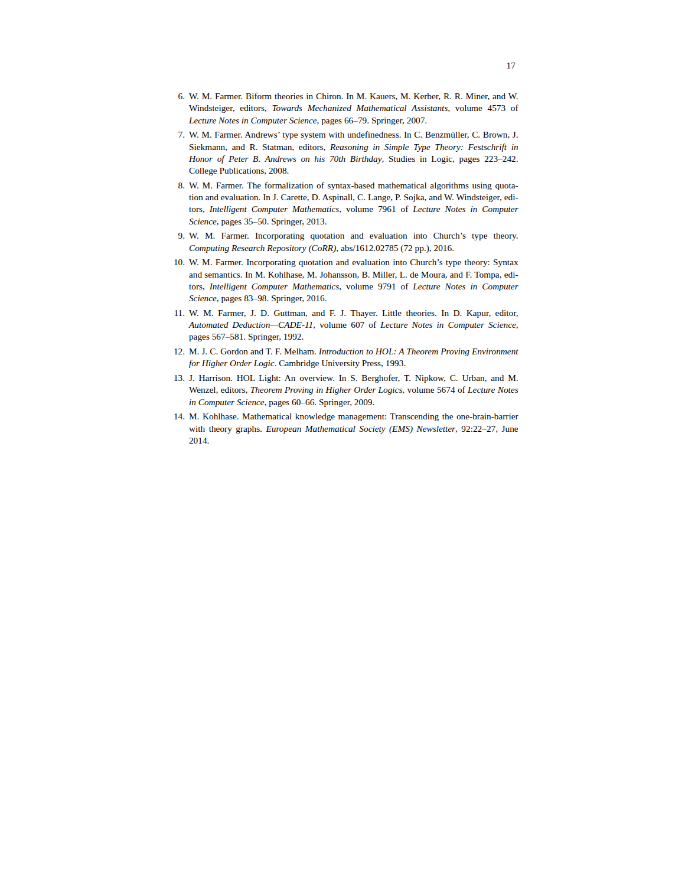17
6. W. M. Farmer. Biform theories in Chiron. In M. Kauers, M. Kerber, R. R. Miner, and W. Windsteiger, editors, Towards Mechanized Mathematical Assistants, volume 4573 of Lecture Notes in Computer Science, pages 66–79. Springer, 2007.
7. W. M. Farmer. Andrews’ type system with undefinedness. In C. Benzmüller, C. Brown, J. Siekmann, and R. Statman, editors, Reasoning in Simple Type Theory: Festschrift in Honor of Peter B. Andrews on his 70th Birthday, Studies in Logic, pages 223–242. College Publications, 2008.
8. W. M. Farmer. The formalization of syntax-based mathematical algorithms using quotation and evaluation. In J. Carette, D. Aspinall, C. Lange, P. Sojka, and W. Windsteiger, editors, Intelligent Computer Mathematics, volume 7961 of Lecture Notes in Computer Science, pages 35–50. Springer, 2013.
9. W. M. Farmer. Incorporating quotation and evaluation into Church’s type theory. Computing Research Repository (CoRR), abs/1612.02785 (72 pp.), 2016.
10. W. M. Farmer. Incorporating quotation and evaluation into Church’s type theory: Syntax and semantics. In M. Kohlhase, M. Johansson, B. Miller, L. de Moura, and F. Tompa, editors, Intelligent Computer Mathematics, volume 9791 of Lecture Notes in Computer Science, pages 83–98. Springer, 2016.
11. W. M. Farmer, J. D. Guttman, and F. J. Thayer. Little theories. In D. Kapur, editor, Automated Deduction—CADE-11, volume 607 of Lecture Notes in Computer Science, pages 567–581. Springer, 1992.
12. M. J. C. Gordon and T. F. Melham. Introduction to HOL: A Theorem Proving Environment for Higher Order Logic. Cambridge University Press, 1993.
13. J. Harrison. HOL Light: An overview. In S. Berghofer, T. Nipkow, C. Urban, and M. Wenzel, editors, Theorem Proving in Higher Order Logics, volume 5674 of Lecture Notes in Computer Science, pages 60–66. Springer, 2009.
14. M. Kohlhase. Mathematical knowledge management: Transcending the one-brain-barrier with theory graphs. European Mathematical Society (EMS) Newsletter, 92:22–27, June 2014.